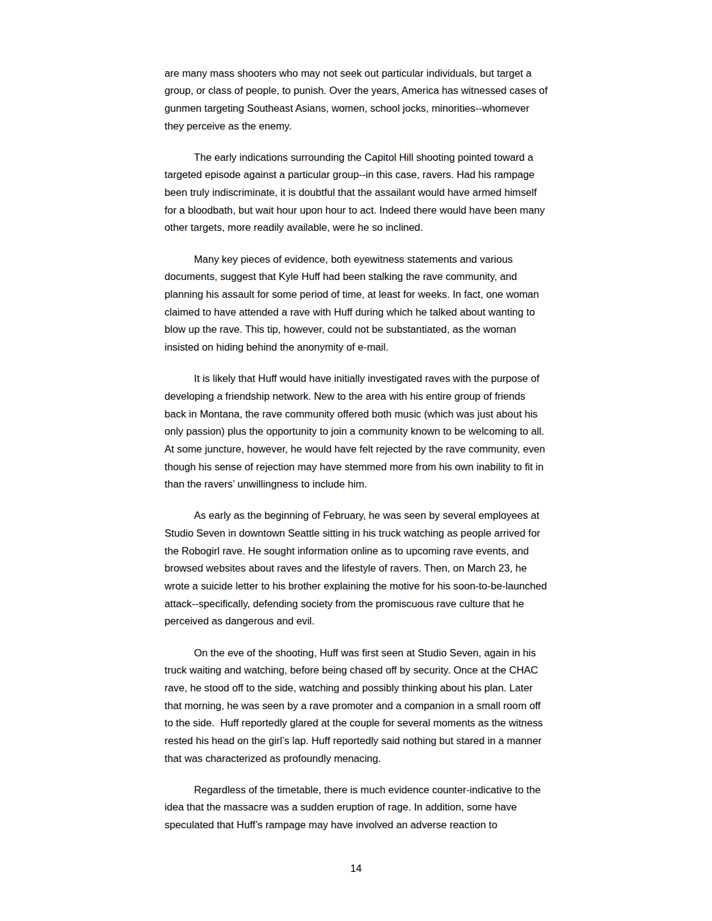are many mass shooters who may not seek out particular individuals, but target a group, or class of people, to punish. Over the years, America has witnessed cases of gunmen targeting Southeast Asians, women, school jocks, minorities--whomever they perceive as the enemy.
The early indications surrounding the Capitol Hill shooting pointed toward a targeted episode against a particular group--in this case, ravers. Had his rampage been truly indiscriminate, it is doubtful that the assailant would have armed himself for a bloodbath, but wait hour upon hour to act. Indeed there would have been many other targets, more readily available, were he so inclined.
Many key pieces of evidence, both eyewitness statements and various documents, suggest that Kyle Huff had been stalking the rave community, and planning his assault for some period of time, at least for weeks. In fact, one woman claimed to have attended a rave with Huff during which he talked about wanting to blow up the rave. This tip, however, could not be substantiated, as the woman insisted on hiding behind the anonymity of e-mail.
It is likely that Huff would have initially investigated raves with the purpose of developing a friendship network. New to the area with his entire group of friends back in Montana, the rave community offered both music (which was just about his only passion) plus the opportunity to join a community known to be welcoming to all. At some juncture, however, he would have felt rejected by the rave community, even though his sense of rejection may have stemmed more from his own inability to fit in than the ravers’ unwillingness to include him.
As early as the beginning of February, he was seen by several employees at Studio Seven in downtown Seattle sitting in his truck watching as people arrived for the Robogirl rave. He sought information online as to upcoming rave events, and browsed websites about raves and the lifestyle of ravers. Then, on March 23, he wrote a suicide letter to his brother explaining the motive for his soon-to-be-launched attack--specifically, defending society from the promiscuous rave culture that he perceived as dangerous and evil.
On the eve of the shooting, Huff was first seen at Studio Seven, again in his truck waiting and watching, before being chased off by security. Once at the CHAC rave, he stood off to the side, watching and possibly thinking about his plan. Later that morning, he was seen by a rave promoter and a companion in a small room off to the side. Huff reportedly glared at the couple for several moments as the witness rested his head on the girl’s lap. Huff reportedly said nothing but stared in a manner that was characterized as profoundly menacing.
Regardless of the timetable, there is much evidence counter-indicative to the idea that the massacre was a sudden eruption of rage. In addition, some have speculated that Huff’s rampage may have involved an adverse reaction to
14